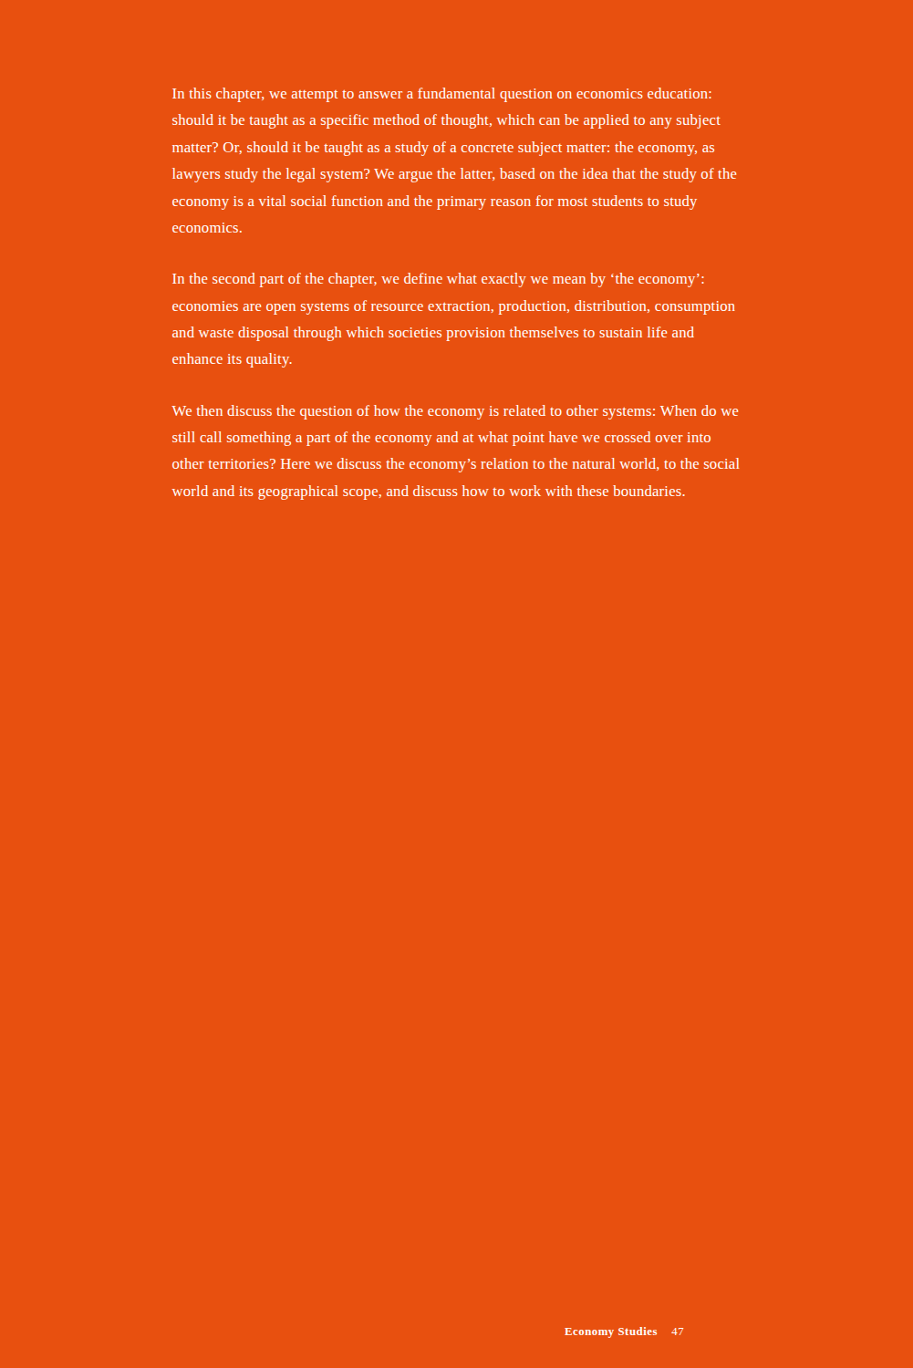In this chapter, we attempt to answer a fundamental question on economics education: should it be taught as a specific method of thought, which can be applied to any subject matter? Or, should it be taught as a study of a concrete subject matter: the economy, as lawyers study the legal system? We argue the latter, based on the idea that the study of the economy is a vital social function and the primary reason for most students to study economics.
In the second part of the chapter, we define what exactly we mean by ‘the economy’: economies are open systems of resource extraction, production, distribution, consumption and waste disposal through which societies provision themselves to sustain life and enhance its quality.
We then discuss the question of how the economy is related to other systems: When do we still call something a part of the economy and at what point have we crossed over into other territories? Here we discuss the economy’s relation to the natural world, to the social world and its geographical scope, and discuss how to work with these boundaries.
Economy Studies 47